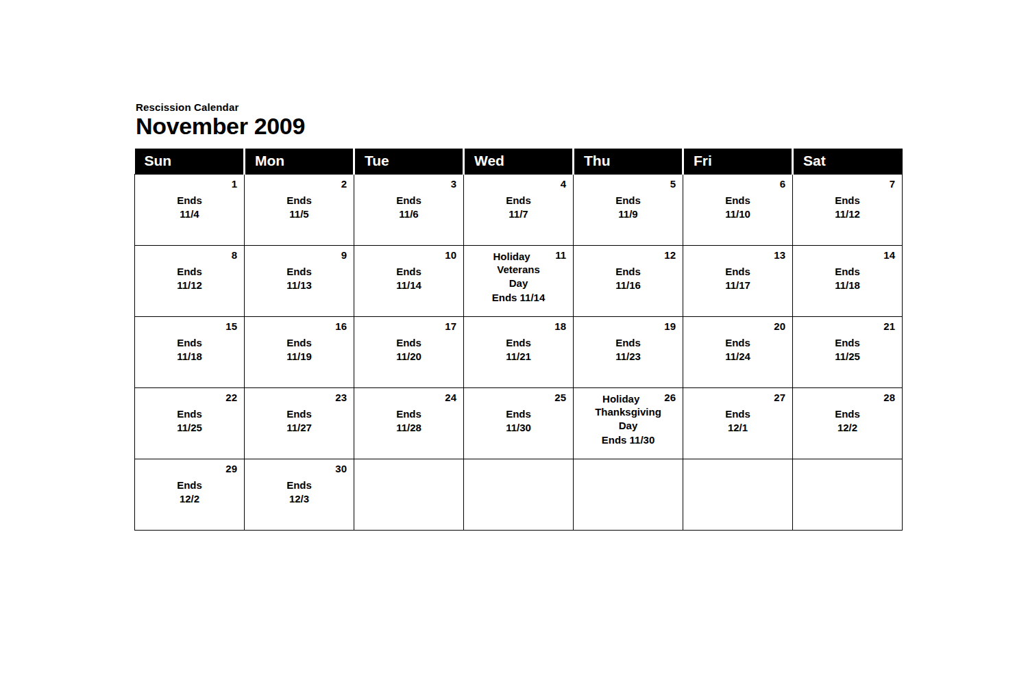Rescission Calendar
November 2009
| Sun | Mon | Tue | Wed | Thu | Fri | Sat |
| --- | --- | --- | --- | --- | --- | --- |
| 1 Ends 11/4 | 2 Ends 11/5 | 3 Ends 11/6 | 4 Ends 11/7 | 5 Ends 11/9 | 6 Ends 11/10 | 7 Ends 11/12 |
| 8 Ends 11/12 | 9 Ends 11/13 | 10 Ends 11/14 | Holiday 11 Veterans Day Ends 11/14 | 12 Ends 11/16 | 13 Ends 11/17 | 14 Ends 11/18 |
| 15 Ends 11/18 | 16 Ends 11/19 | 17 Ends 11/20 | 18 Ends 11/21 | 19 Ends 11/23 | 20 Ends 11/24 | 21 Ends 11/25 |
| 22 Ends 11/25 | 23 Ends 11/27 | 24 Ends 11/28 | 25 Ends 11/30 | Holiday 26 Thanksgiving Day Ends 11/30 | 27 Ends 12/1 | 28 Ends 12/2 |
| 29 Ends 12/2 | 30 Ends 12/3 | | | | | |